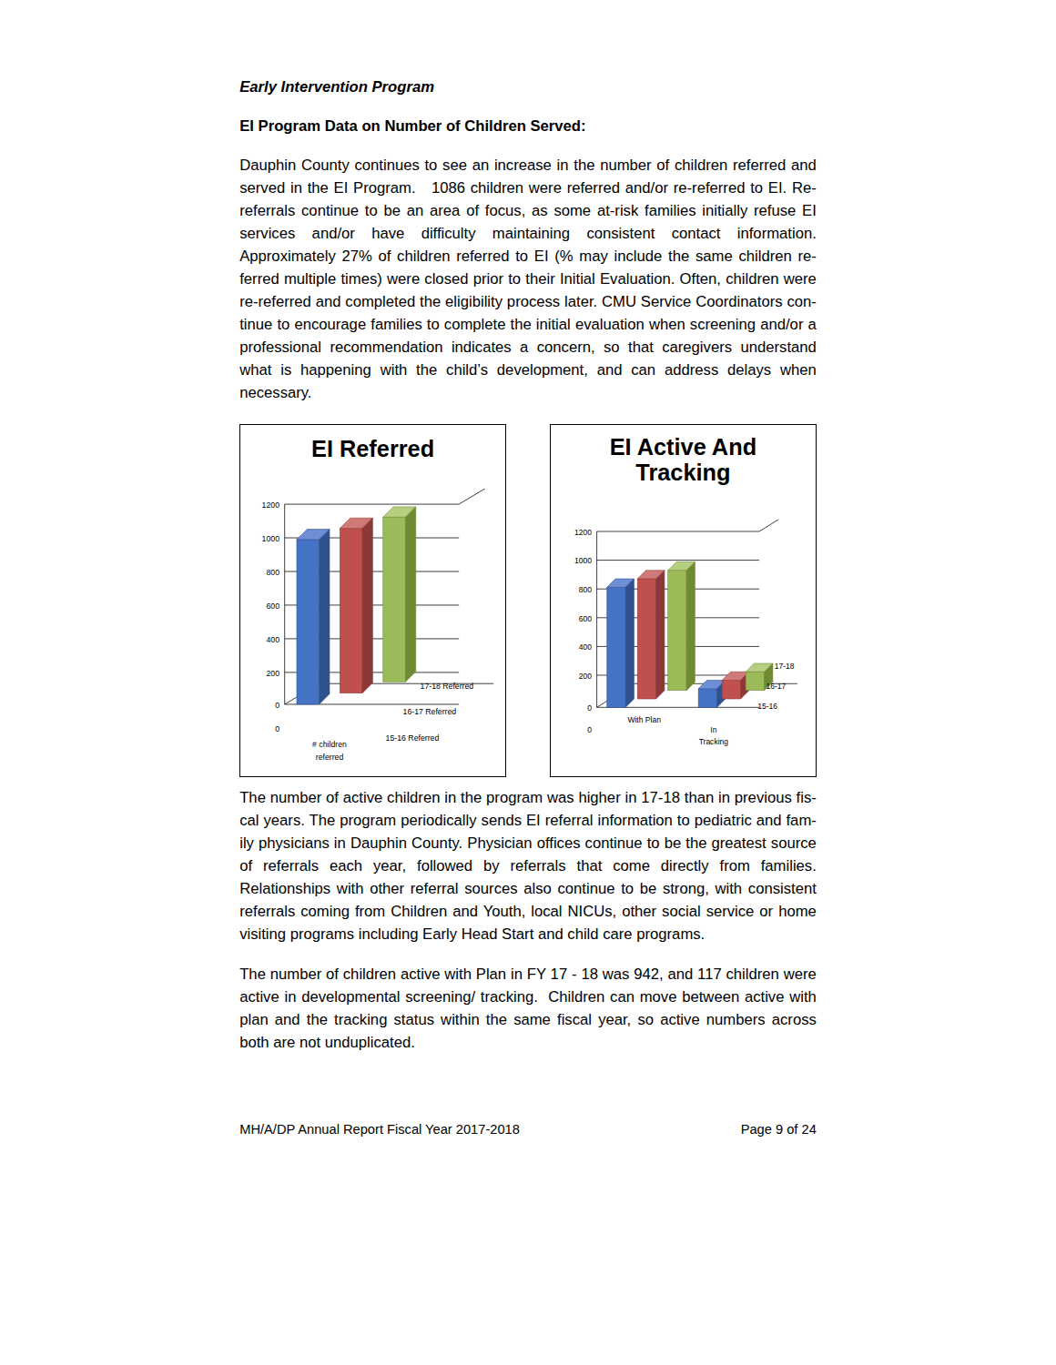Early Intervention Program
EI Program Data on Number of Children Served:
Dauphin County continues to see an increase in the number of children referred and served in the EI Program. 1086 children were referred and/or re-referred to EI. Re-referrals continue to be an area of focus, as some at-risk families initially refuse EI services and/or have difficulty maintaining consistent contact information. Approximately 27% of children referred to EI (% may include the same children referred multiple times) were closed prior to their Initial Evaluation. Often, children were re-referred and completed the eligibility process later. CMU Service Coordinators continue to encourage families to complete the initial evaluation when screening and/or a professional recommendation indicates a concern, so that caregivers understand what is happening with the child’s development, and can address delays when necessary.
EI Referred
1200 1000 800 600 400 200 0 17-18 Referred 16-17 Referred 15-16 Referred # children referred 0
EI Active And
Tracking
1200 1000 800 600 400 200 0 17-18 16-17 15-16 With Plan In Tracking 0
The number of active children in the program was higher in 17-18 than in previous fiscal years. The program periodically sends EI referral information to pediatric and family physicians in Dauphin County. Physician offices continue to be the greatest source of referrals each year, followed by referrals that come directly from families. Relationships with other referral sources also continue to be strong, with consistent referrals coming from Children and Youth, local NICUs, other social service or home visiting programs including Early Head Start and child care programs.
The number of children active with Plan in FY 17 - 18 was 942, and 117 children were active in developmental screening/ tracking. Children can move between active with plan and the tracking status within the same fiscal year, so active numbers across both are not unduplicated.
MH/A/DP Annual Report Fiscal Year 2017-2018
Page 9 of 24